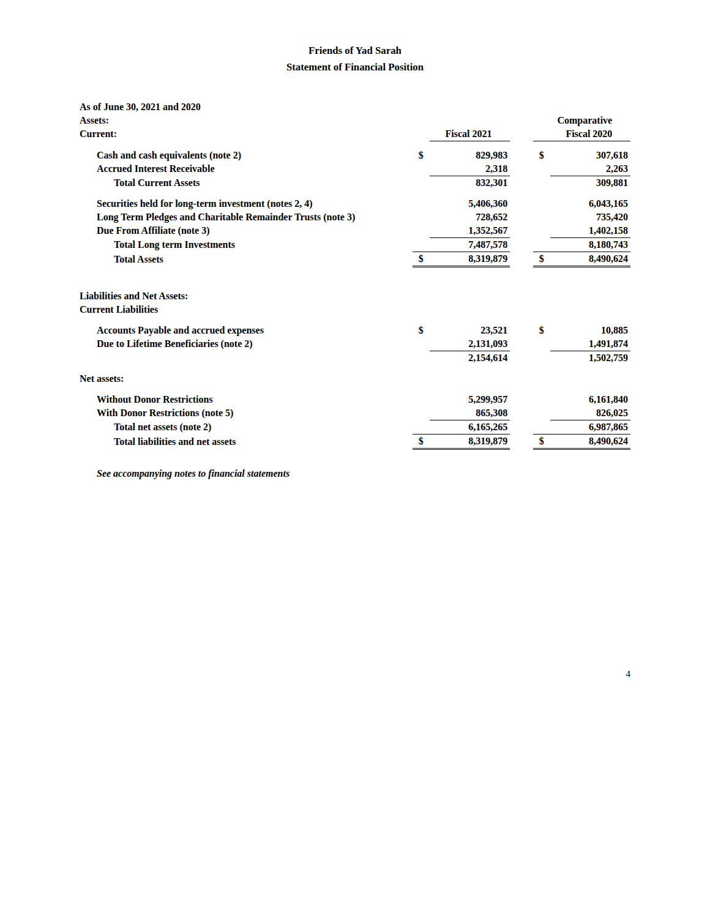Friends of Yad Sarah
Statement of Financial Position
| As of June 30, 2021 and 2020 | | | | | |
| Assets: | | | | Comparative |
| Current: | | Fiscal 2021 | | | Fiscal 2020 |
| Cash and cash equivalents (note 2) | $ | 829,983 | | $ | 307,618 |
| Accrued Interest Receivable | | 2,318 | | | 2,263 |
| Total Current Assets | | 832,301 | | | 309,881 |
| Securities held for long-term investment (notes 2, 4) | | 5,406,360 | | | 6,043,165 |
| Long Term Pledges and Charitable Remainder Trusts (note 3) | | 728,652 | | | 735,420 |
| Due From Affiliate (note 3) | | 1,352,567 | | | 1,402,158 |
| Total Long term Investments | | 7,487,578 | | | 8,180,743 |
| Total Assets | $ | 8,319,879 | | $ | 8,490,624 |
| Liabilities and Net Assets: | | | | | |
| Current Liabilities | | | | | |
| Accounts Payable and accrued expenses | $ | 23,521 | | $ | 10,885 |
| Due to Lifetime Beneficiaries (note 2) | | 2,131,093 | | | 1,491,874 |
| | | 2,154,614 | | | 1,502,759 |
| Net assets: | | | | | |
| Without Donor Restrictions | | 5,299,957 | | | 6,161,840 |
| With Donor Restrictions (note 5) | | 865,308 | | | 826,025 |
| Total net assets (note 2) | | 6,165,265 | | | 6,987,865 |
| Total liabilities and net assets | $ | 8,319,879 | | $ | 8,490,624 |
See accompanying notes to financial statements
4